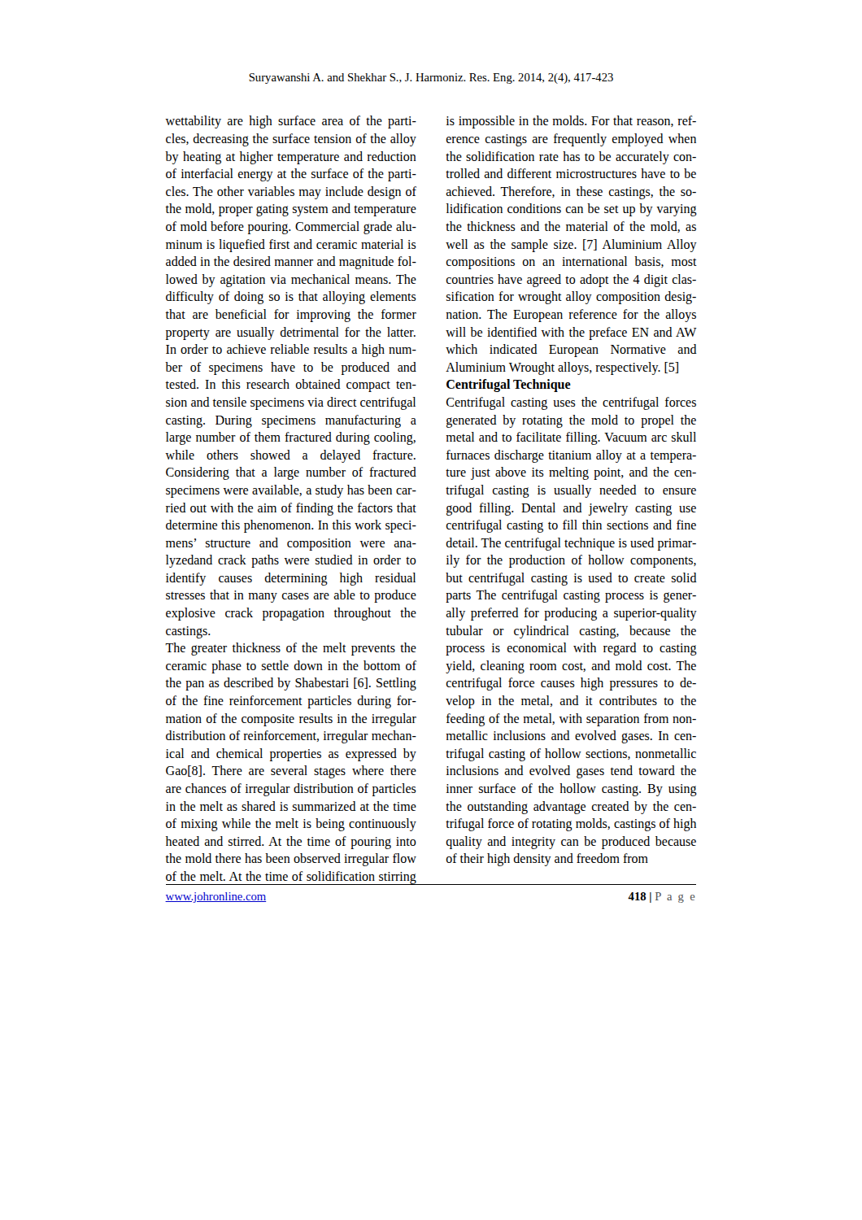Suryawanshi A. and Shekhar S., J. Harmoniz. Res. Eng. 2014, 2(4), 417-423
wettability are high surface area of the particles, decreasing the surface tension of the alloy by heating at higher temperature and reduction of interfacial energy at the surface of the particles. The other variables may include design of the mold, proper gating system and temperature of mold before pouring. Commercial grade aluminum is liquefied first and ceramic material is added in the desired manner and magnitude followed by agitation via mechanical means. The difficulty of doing so is that alloying elements that are beneficial for improving the former property are usually detrimental for the latter. In order to achieve reliable results a high number of specimens have to be produced and tested. In this research obtained compact tension and tensile specimens via direct centrifugal casting. During specimens manufacturing a large number of them fractured during cooling, while others showed a delayed fracture. Considering that a large number of fractured specimens were available, a study has been carried out with the aim of finding the factors that determine this phenomenon. In this work specimens’ structure and composition were analyzedand crack paths were studied in order to identify causes determining high residual stresses that in many cases are able to produce explosive crack propagation throughout the castings.
The greater thickness of the melt prevents the ceramic phase to settle down in the bottom of the pan as described by Shabestari [6]. Settling of the fine reinforcement particles during formation of the composite results in the irregular distribution of reinforcement, irregular mechanical and chemical properties as expressed by Gao[8]. There are several stages where there are chances of irregular distribution of particles in the melt as shared is summarized at the time of mixing while the melt is being continuously heated and stirred. At the time of pouring into the mold there has been observed irregular flow of the melt. At the time of solidification stirring is impossible in the molds. For that reason, reference castings are frequently employed when the solidification rate has to be accurately controlled and different microstructures have to be achieved. Therefore, in these castings, the solidification conditions can be set up by varying the thickness and the material of the mold, as well as the sample size. [7] Aluminium Alloy compositions on an international basis, most countries have agreed to adopt the 4 digit classification for wrought alloy composition designation. The European reference for the alloys will be identified with the preface EN and AW which indicated European Normative and Aluminium Wrought alloys, respectively. [5]
Centrifugal Technique
Centrifugal casting uses the centrifugal forces generated by rotating the mold to propel the metal and to facilitate filling. Vacuum arc skull furnaces discharge titanium alloy at a temperature just above its melting point, and the centrifugal casting is usually needed to ensure good filling. Dental and jewelry casting use centrifugal casting to fill thin sections and fine detail. The centrifugal technique is used primarily for the production of hollow components, but centrifugal casting is used to create solid parts The centrifugal casting process is generally preferred for producing a superior-quality tubular or cylindrical casting, because the process is economical with regard to casting yield, cleaning room cost, and mold cost. The centrifugal force causes high pressures to develop in the metal, and it contributes to the feeding of the metal, with separation from nonmetallic inclusions and evolved gases. In centrifugal casting of hollow sections, nonmetallic inclusions and evolved gases tend toward the inner surface of the hollow casting. By using the outstanding advantage created by the centrifugal force of rotating molds, castings of high quality and integrity can be produced because of their high density and freedom from
www.johronline.com 418 | P a g e